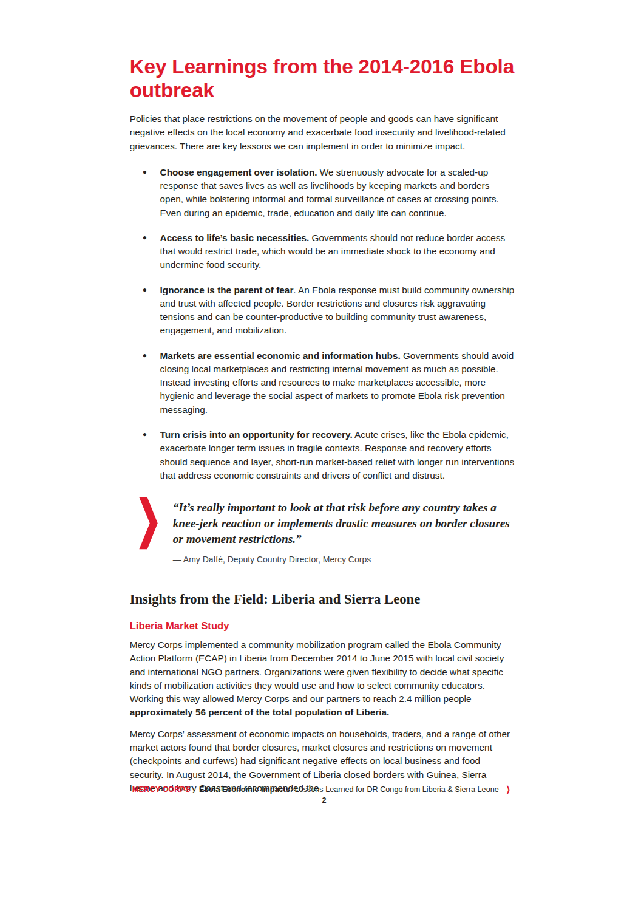Key Learnings from the 2014-2016 Ebola outbreak
Policies that place restrictions on the movement of people and goods can have significant negative effects on the local economy and exacerbate food insecurity and livelihood-related grievances. There are key lessons we can implement in order to minimize impact.
Choose engagement over isolation. We strenuously advocate for a scaled-up response that saves lives as well as livelihoods by keeping markets and borders open, while bolstering informal and formal surveillance of cases at crossing points. Even during an epidemic, trade, education and daily life can continue.
Access to life’s basic necessities. Governments should not reduce border access that would restrict trade, which would be an immediate shock to the economy and undermine food security.
Ignorance is the parent of fear. An Ebola response must build community ownership and trust with affected people. Border restrictions and closures risk aggravating tensions and can be counter-productive to building community trust awareness, engagement, and mobilization.
Markets are essential economic and information hubs. Governments should avoid closing local marketplaces and restricting internal movement as much as possible. Instead investing efforts and resources to make marketplaces accessible, more hygienic and leverage the social aspect of markets to promote Ebola risk prevention messaging.
Turn crisis into an opportunity for recovery. Acute crises, like the Ebola epidemic, exacerbate longer term issues in fragile contexts. Response and recovery efforts should sequence and layer, short-run market-based relief with longer run interventions that address economic constraints and drivers of conflict and distrust.
❯
“It’s really important to look at that risk before any country takes a knee-jerk reaction or implements drastic measures on border closures or movement restrictions.”
— Amy Daffé, Deputy Country Director, Mercy Corps
Insights from the Field: Liberia and Sierra Leone
Liberia Market Study
Mercy Corps implemented a community mobilization program called the Ebola Community Action Platform (ECAP) in Liberia from December 2014 to June 2015 with local civil society and international NGO partners. Organizations were given flexibility to decide what specific kinds of mobilization activities they would use and how to select community educators. Working this way allowed Mercy Corps and our partners to reach 2.4 million people— approximately 56 percent of the total population of Liberia.
Mercy Corps’ assessment of economic impacts on households, traders, and a range of other market actors found that border closures, market closures and restrictions on movement (checkpoints and curfews) had significant negative effects on local business and food security. In August 2014, the Government of Liberia closed borders with Guinea, Sierra Leone and Ivory Coast and recommended the
MERCY CORPS Ebola Economic Impacts: Lessons Learned for DR Congo from Liberia & Sierra Leone ❯ 2